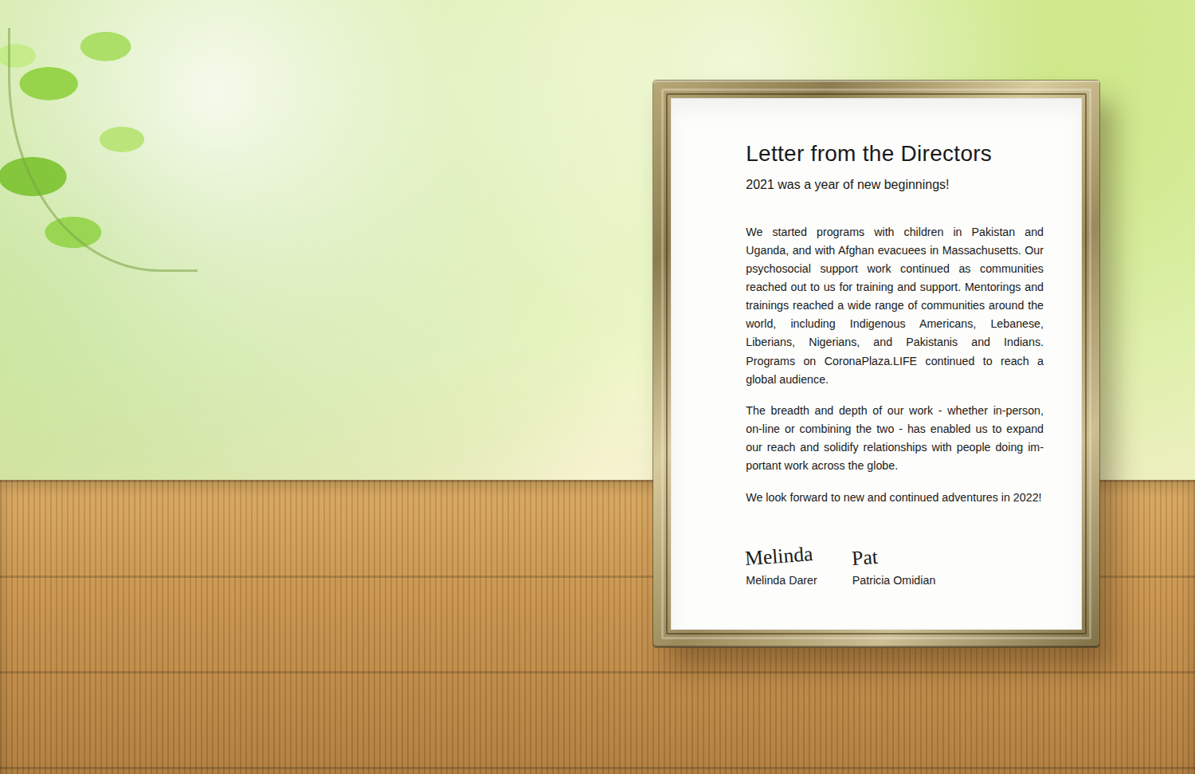Letter from the Directors
2021 was a year of new beginnings!
We started programs with children in Pakistan and Uganda, and with Afghan evacuees in Massachusetts. Our psychosocial support work continued as communities reached out to us for training and support. Mentorings and trainings reached a wide range of communities around the world, including Indigenous Americans, Lebanese, Liberians, Nigerians, and Pakistanis and Indians. Programs on CoronaPlaza.LIFE continued to reach a global audience.
The breadth and depth of our work - whether in-person, on-line or combining the two - has enabled us to expand our reach and solidify relationships with people doing important work across the globe.
We look forward to new and continued adventures in 2022!
Melinda
Melinda Darer
Pat
Patricia Omidian